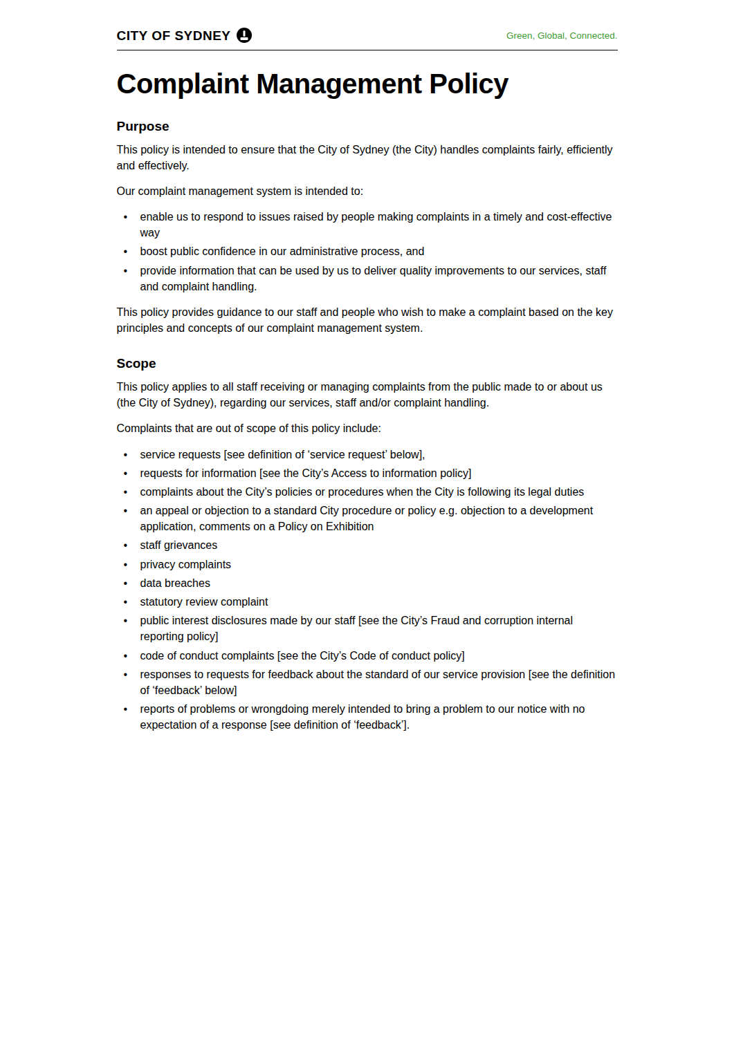CITY OF SYDNEY
Green, Global, Connected.
Complaint Management Policy
Purpose
This policy is intended to ensure that the City of Sydney (the City) handles complaints fairly, efficiently and effectively.
Our complaint management system is intended to:
enable us to respond to issues raised by people making complaints in a timely and cost-effective way
boost public confidence in our administrative process, and
provide information that can be used by us to deliver quality improvements to our services, staff and complaint handling.
This policy provides guidance to our staff and people who wish to make a complaint based on the key principles and concepts of our complaint management system.
Scope
This policy applies to all staff receiving or managing complaints from the public made to or about us (the City of Sydney), regarding our services, staff and/or complaint handling.
Complaints that are out of scope of this policy include:
service requests [see definition of ‘service request’ below],
requests for information [see the City’s Access to information policy]
complaints about the City’s policies or procedures when the City is following its legal duties
an appeal or objection to a standard City procedure or policy e.g. objection to a development application, comments on a Policy on Exhibition
staff grievances
privacy complaints
data breaches
statutory review complaint
public interest disclosures made by our staff [see the City’s Fraud and corruption internal reporting policy]
code of conduct complaints [see the City’s Code of conduct policy]
responses to requests for feedback about the standard of our service provision [see the definition of ‘feedback’ below]
reports of problems or wrongdoing merely intended to bring a problem to our notice with no expectation of a response [see definition of ‘feedback’].